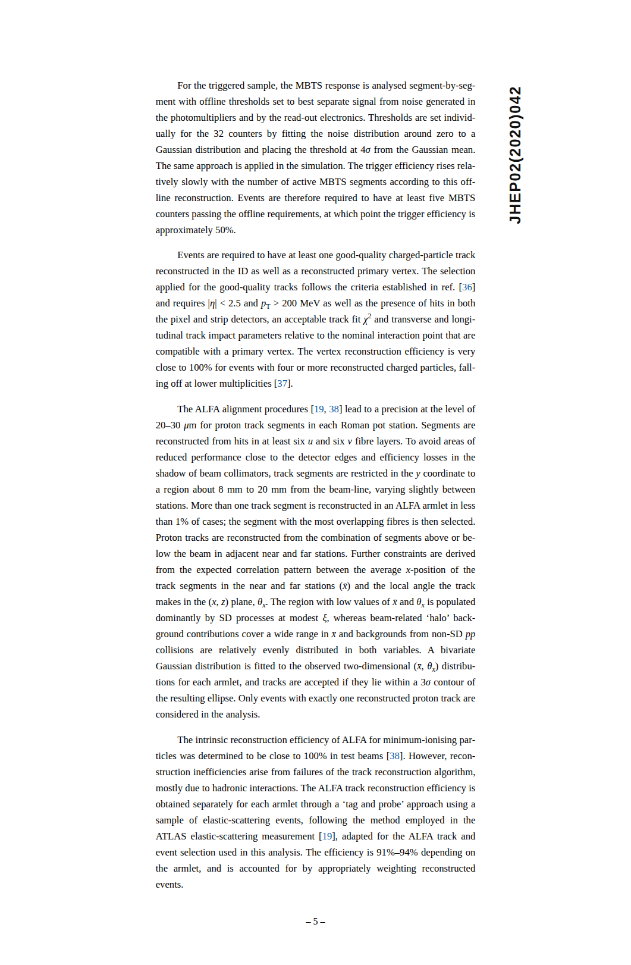JHEP02(2020)042
For the triggered sample, the MBTS response is analysed segment-by-segment with offline thresholds set to best separate signal from noise generated in the photomultipliers and by the read-out electronics. Thresholds are set individually for the 32 counters by fitting the noise distribution around zero to a Gaussian distribution and placing the threshold at 4σ from the Gaussian mean. The same approach is applied in the simulation. The trigger efficiency rises relatively slowly with the number of active MBTS segments according to this offline reconstruction. Events are therefore required to have at least five MBTS counters passing the offline requirements, at which point the trigger efficiency is approximately 50%.
Events are required to have at least one good-quality charged-particle track reconstructed in the ID as well as a reconstructed primary vertex. The selection applied for the good-quality tracks follows the criteria established in ref. [36] and requires |η| < 2.5 and pT > 200 MeV as well as the presence of hits in both the pixel and strip detectors, an acceptable track fit χ2 and transverse and longitudinal track impact parameters relative to the nominal interaction point that are compatible with a primary vertex. The vertex reconstruction efficiency is very close to 100% for events with four or more reconstructed charged particles, falling off at lower multiplicities [37].
The ALFA alignment procedures [19, 38] lead to a precision at the level of 20–30 μm for proton track segments in each Roman pot station. Segments are reconstructed from hits in at least six u and six v fibre layers. To avoid areas of reduced performance close to the detector edges and efficiency losses in the shadow of beam collimators, track segments are restricted in the y coordinate to a region about 8 mm to 20 mm from the beam-line, varying slightly between stations. More than one track segment is reconstructed in an ALFA armlet in less than 1% of cases; the segment with the most overlapping fibres is then selected. Proton tracks are reconstructed from the combination of segments above or below the beam in adjacent near and far stations. Further constraints are derived from the expected correlation pattern between the average x-position of the track segments in the near and far stations (x̄) and the local angle the track makes in the (x, z) plane, θx. The region with low values of x̄ and θx is populated dominantly by SD processes at modest ξ, whereas beam-related ‘halo’ background contributions cover a wide range in x̄ and backgrounds from non-SD pp collisions are relatively evenly distributed in both variables. A bivariate Gaussian distribution is fitted to the observed two-dimensional (x̄, θx) distributions for each armlet, and tracks are accepted if they lie within a 3σ contour of the resulting ellipse. Only events with exactly one reconstructed proton track are considered in the analysis.
The intrinsic reconstruction efficiency of ALFA for minimum-ionising particles was determined to be close to 100% in test beams [38]. However, reconstruction inefficiencies arise from failures of the track reconstruction algorithm, mostly due to hadronic interactions. The ALFA track reconstruction efficiency is obtained separately for each armlet through a ‘tag and probe’ approach using a sample of elastic-scattering events, following the method employed in the ATLAS elastic-scattering measurement [19], adapted for the ALFA track and event selection used in this analysis. The efficiency is 91%–94% depending on the armlet, and is accounted for by appropriately weighting reconstructed events.
– 5 –